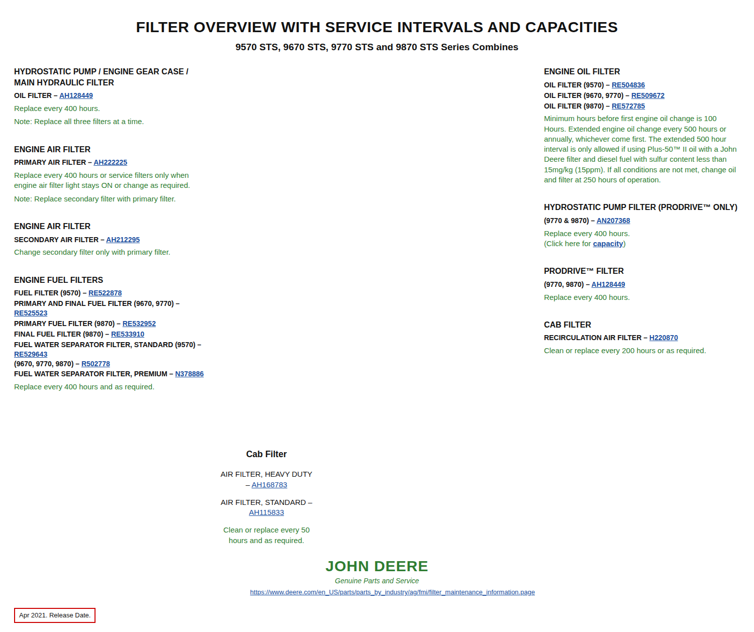FILTER OVERVIEW WITH SERVICE INTERVALS AND CAPACITIES
9570 STS, 9670 STS, 9770 STS and 9870 STS Series Combines
Hydrostatic Pump / Engine Gear Case / Main Hydraulic Filter
OIL FILTER – AH128449
Replace every 400 hours.
Note: Replace all three filters at a time.
Engine Air Filter
PRIMARY AIR FILTER – AH222225
Replace every 400 hours or service filters only when engine air filter light stays ON or change as required.
Note: Replace secondary filter with primary filter.
Engine Air Filter
SECONDARY AIR FILTER – AH212295
Change secondary filter only with primary filter.
Engine Fuel Filters
FUEL FILTER (9570) – RE522878
PRIMARY AND FINAL FUEL FILTER (9670, 9770) – RE525523
PRIMARY FUEL FILTER (9870) – RE532952
FINAL FUEL FILTER (9870) – RE533910
FUEL WATER SEPARATOR FILTER, STANDARD (9570) – RE529643
(9670, 9770, 9870) – R502778
FUEL WATER SEPARATOR FILTER, PREMIUM – N378886
Replace every 400 hours and as required.
Cab Filter
AIR FILTER, HEAVY DUTY – AH168783
AIR FILTER, STANDARD – AH115833
Clean or replace every 50 hours and as required.
JOHN DEERE
Genuine Parts and Service
https://www.deere.com/en_US/parts/parts_by_industry/ag/fmi/filter_maintenance_information.page
Engine Oil Filter
OIL FILTER (9570) – RE504836
OIL FILTER (9670, 9770) – RE509672
OIL FILTER (9870) – RE572785
Minimum hours before first engine oil change is 100 Hours. Extended engine oil change every 500 hours or annually, whichever come first. The extended 500 hour interval is only allowed if using Plus-50™ II oil with a John Deere filter and diesel fuel with sulfur content less than 15mg/kg (15ppm). If all conditions are not met, change oil and filter at 250 hours of operation.
Hydrostatic Pump Filter (ProDrive™ ONLY)
(9770 & 9870) – AN207368
Replace every 400 hours.
(Click here for capacity)
ProDrive™ Filter
(9770, 9870) – AH128449
Replace every 400 hours.
Cab Filter
RECIRCULATION AIR FILTER – H220870
Clean or replace every 200 hours or as required.
Apr 2021. Release Date.